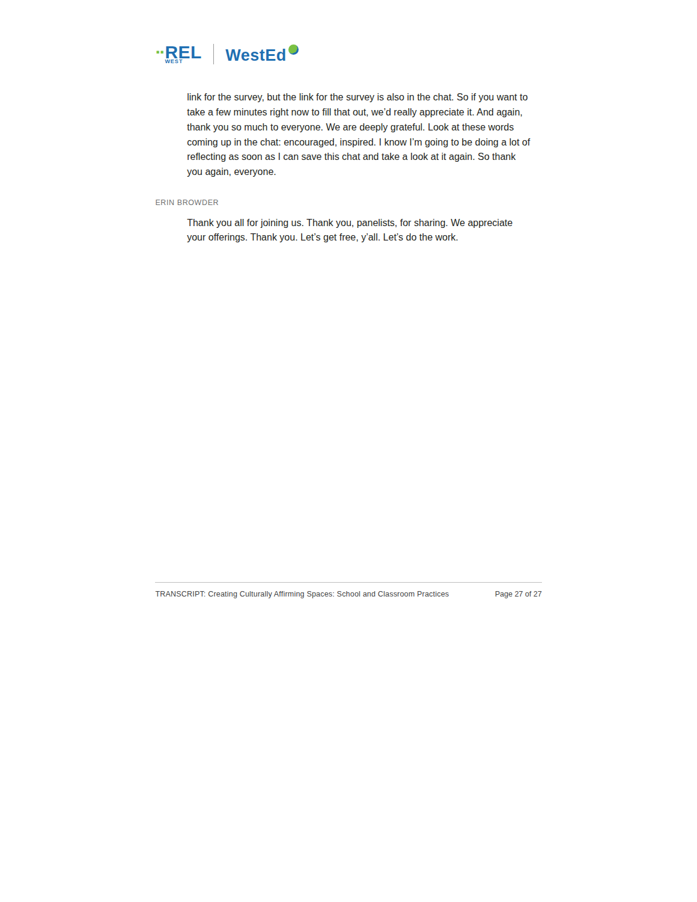·· RELWEST WestEd
link for the survey, but the link for the survey is also in the chat. So if you want to take a few minutes right now to fill that out, we’d really appreciate it. And again, thank you so much to everyone. We are deeply grateful. Look at these words coming up in the chat: encouraged, inspired. I know I’m going to be doing a lot of reflecting as soon as I can save this chat and take a look at it again. So thank you again, everyone.
Erin Browder
Thank you all for joining us. Thank you, panelists, for sharing. We appreciate your offerings. Thank you. Let’s get free, y’all. Let’s do the work.
TRANSCRIPT: Creating Culturally Affirming Spaces: School and Classroom Practices
Page 27 of 27